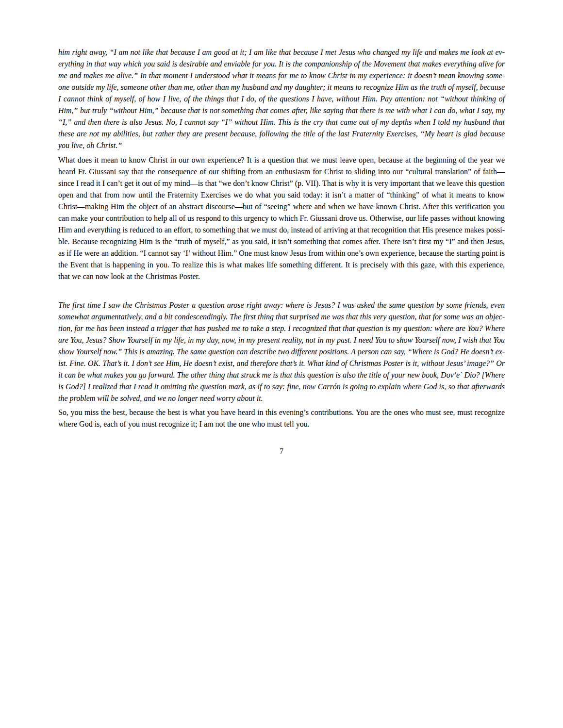him right away, “I am not like that because I am good at it; I am like that because I met Jesus who changed my life and makes me look at everything in that way which you said is desirable and enviable for you. It is the companionship of the Movement that makes everything alive for me and makes me alive.” In that moment I understood what it means for me to know Christ in my experience: it doesn’t mean knowing someone outside my life, someone other than me, other than my husband and my daughter; it means to recognize Him as the truth of myself, because I cannot think of myself, of how I live, of the things that I do, of the questions I have, without Him. Pay attention: not “without thinking of Him,” but truly “without Him,” because that is not something that comes after, like saying that there is me with what I can do, what I say, my “I,” and then there is also Jesus. No, I cannot say “I” without Him. This is the cry that came out of my depths when I told my husband that these are not my abilities, but rather they are present because, following the title of the last Fraternity Exercises, “My heart is glad because you live, oh Christ.”
What does it mean to know Christ in our own experience? It is a question that we must leave open, because at the beginning of the year we heard Fr. Giussani say that the consequence of our shifting from an enthusiasm for Christ to sliding into our “cultural translation” of faith—since I read it I can’t get it out of my mind—is that “we don’t know Christ” (p. VII). That is why it is very important that we leave this question open and that from now until the Fraternity Exercises we do what you said today: it isn’t a matter of “thinking” of what it means to know Christ—making Him the object of an abstract discourse—but of “seeing” where and when we have known Christ. After this verification you can make your contribution to help all of us respond to this urgency to which Fr. Giussani drove us. Otherwise, our life passes without knowing Him and everything is reduced to an effort, to something that we must do, instead of arriving at that recognition that His presence makes possible. Because recognizing Him is the “truth of myself,” as you said, it isn’t something that comes after. There isn’t first my “I” and then Jesus, as if He were an addition. “I cannot say ‘I’ without Him.” One must know Jesus from within one’s own experience, because the starting point is the Event that is happening in you. To realize this is what makes life something different. It is precisely with this gaze, with this experience, that we can now look at the Christmas Poster.
The first time I saw the Christmas Poster a question arose right away: where is Jesus? I was asked the same question by some friends, even somewhat argumentatively, and a bit condescendingly. The first thing that surprised me was that this very question, that for some was an objection, for me has been instead a trigger that has pushed me to take a step. I recognized that that question is my question: where are You? Where are You, Jesus? Show Yourself in my life, in my day, now, in my present reality, not in my past. I need You to show Yourself now, I wish that You show Yourself now.” This is amazing. The same question can describe two different positions. A person can say, “Where is God? He doesn’t exist. Fine. OK. That’s it. I don’t see Him, He doesn’t exist, and therefore that’s it. What kind of Christmas Poster is it, without Jesus’ image?” Or it can be what makes you go forward. The other thing that struck me is that this question is also the title of your new book, Dov’e` Dio? [Where is God?] I realized that I read it omitting the question mark, as if to say: fine, now Carrón is going to explain where God is, so that afterwards the problem will be solved, and we no longer need worry about it.
So, you miss the best, because the best is what you have heard in this evening’s contributions. You are the ones who must see, must recognize where God is, each of you must recognize it; I am not the one who must tell you.
7